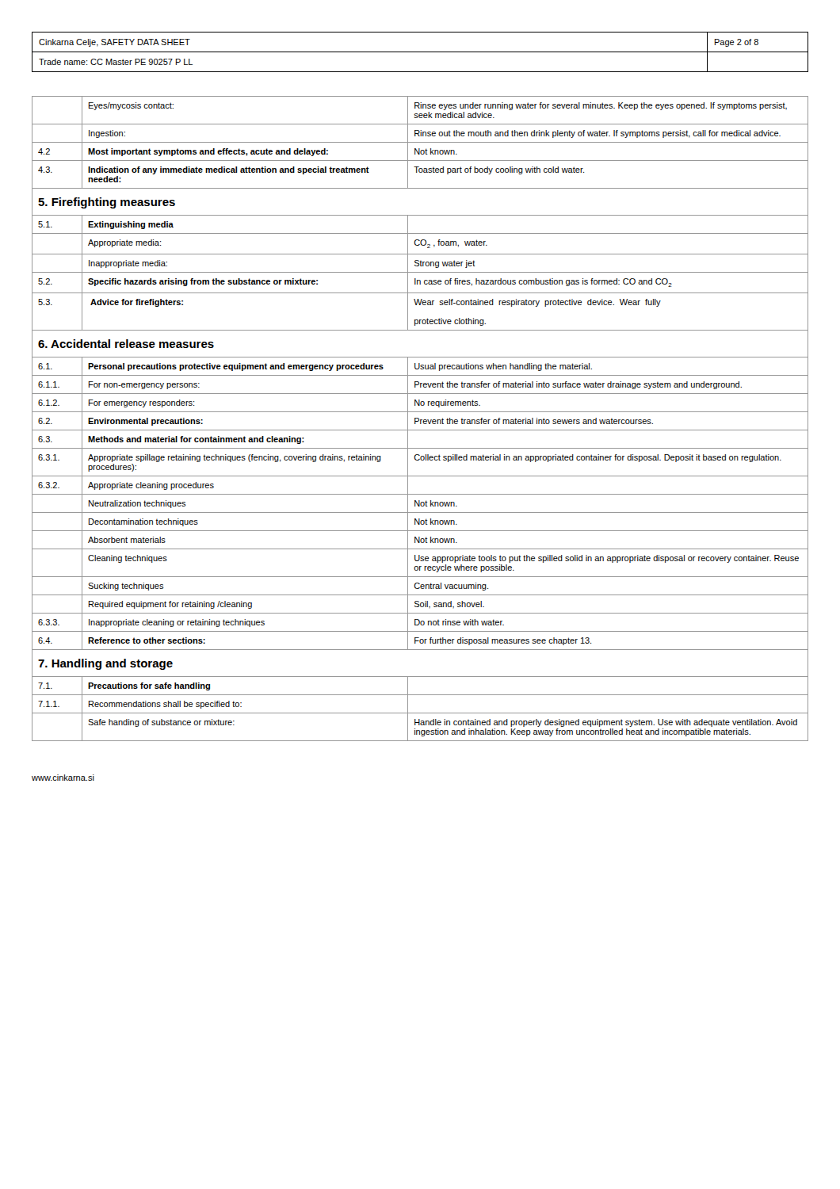| Cinkarna Celje, SAFETY DATA SHEET | Page 2 of 8 |
| Trade name: CC Master PE 90257 P LL | |
| | Eyes/mycosis contact: | Rinse eyes under running water for several minutes. Keep the eyes opened. If symptoms persist, seek medical advice. |
| | Ingestion: | Rinse out the mouth and then drink plenty of water. If symptoms persist, call for medical advice. |
| 4.2 | Most important symptoms and effects, acute and delayed: | Not known. |
| 4.3. | Indication of any immediate medical attention and special treatment needed: | Toasted part of body cooling with cold water. |
| 5. Firefighting measures |
| 5.1. | Extinguishing media | |
| | Appropriate media: | CO 2 , foam, water. |
| | Inappropriate media: | Strong water jet |
| 5.2. | Specific hazards arising from the substance or mixture: | In case of fires, hazardous combustion gas is formed: CO and CO 2 |
| 5.3. | Advice for firefighters: | Wear self-contained respiratory protective device. Wear fully protective clothing. |
| 6. Accidental release measures |
| 6.1. | Personal precautions protective equipment and emergency procedures | Usual precautions when handling the material. |
| 6.1.1. | For non-emergency persons: | Prevent the transfer of material into surface water drainage system and underground. |
| 6.1.2. | For emergency responders: | No requirements. |
| 6.2. | Environmental precautions: | Prevent the transfer of material into sewers and watercourses. |
| 6.3. | Methods and material for containment and cleaning: | |
| 6.3.1. | Appropriate spillage retaining techniques (fencing, covering drains, retaining procedures): | Collect spilled material in an appropriated container for disposal. Deposit it based on regulation. |
| 6.3.2. | Appropriate cleaning procedures | |
| | Neutralization techniques | Not known. |
| | Decontamination techniques | Not known. |
| | Absorbent materials | Not known. |
| | Cleaning techniques | Use appropriate tools to put the spilled solid in an appropriate disposal or recovery container. Reuse or recycle where possible. |
| | Sucking techniques | Central vacuuming. |
| | Required equipment for retaining /cleaning | Soil, sand, shovel. |
| 6.3.3. | Inappropriate cleaning or retaining techniques | Do not rinse with water. |
| 6.4. | Reference to other sections: | For further disposal measures see chapter 13. |
| 7. Handling and storage |
| 7.1. | Precautions for safe handling | |
| 7.1.1. | Recommendations shall be specified to: | |
| | Safe handing of substance or mixture: | Handle in contained and properly designed equipment system. Use with adequate ventilation. Avoid ingestion and inhalation. Keep away from uncontrolled heat and incompatible materials. |
www.cinkarna.si